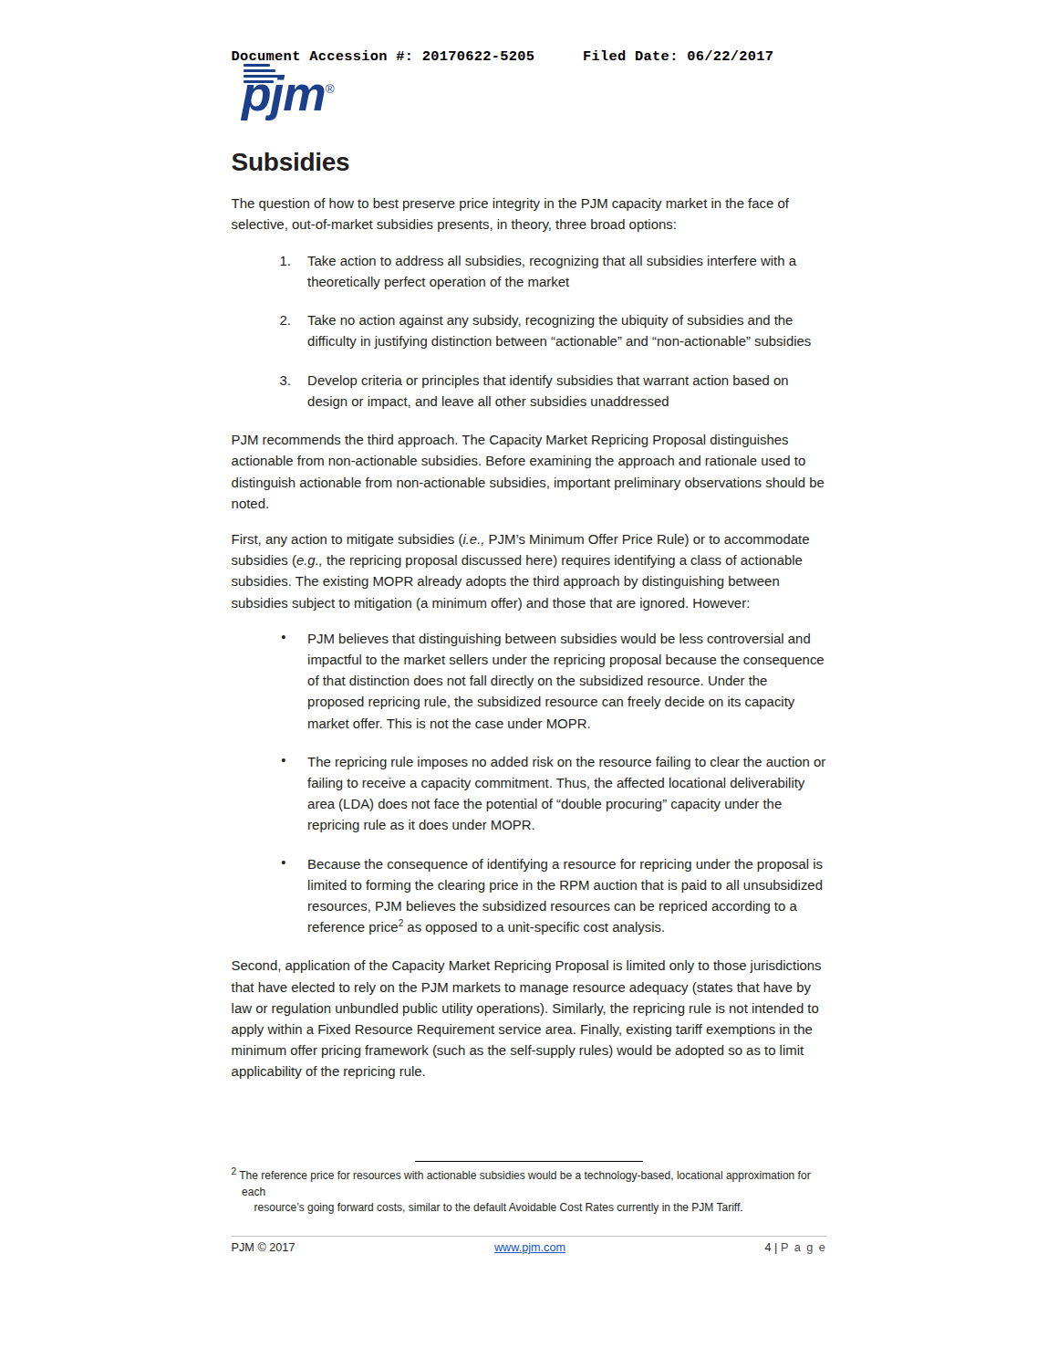Document Accession #: 20170622-5205Filed Date: 06/22/2017
pjm®
Subsidies
The question of how to best preserve price integrity in the PJM capacity market in the face of selective, out-of-market subsidies presents, in theory, three broad options:
Take action to address all subsidies, recognizing that all subsidies interfere with a theoretically perfect operation of the market
Take no action against any subsidy, recognizing the ubiquity of subsidies and the difficulty in justifying distinction between “actionable” and “non-actionable” subsidies
Develop criteria or principles that identify subsidies that warrant action based on design or impact, and leave all other subsidies unaddressed
PJM recommends the third approach. The Capacity Market Repricing Proposal distinguishes actionable from non-actionable subsidies. Before examining the approach and rationale used to distinguish actionable from non-actionable subsidies, important preliminary observations should be noted.
First, any action to mitigate subsidies (i.e., PJM’s Minimum Offer Price Rule) or to accommodate subsidies (e.g., the repricing proposal discussed here) requires identifying a class of actionable subsidies. The existing MOPR already adopts the third approach by distinguishing between subsidies subject to mitigation (a minimum offer) and those that are ignored. However:
PJM believes that distinguishing between subsidies would be less controversial and impactful to the market sellers under the repricing proposal because the consequence of that distinction does not fall directly on the subsidized resource. Under the proposed repricing rule, the subsidized resource can freely decide on its capacity market offer. This is not the case under MOPR.
The repricing rule imposes no added risk on the resource failing to clear the auction or failing to receive a capacity commitment. Thus, the affected locational deliverability area (LDA) does not face the potential of “double procuring” capacity under the repricing rule as it does under MOPR.
Because the consequence of identifying a resource for repricing under the proposal is limited to forming the clearing price in the RPM auction that is paid to all unsubsidized resources, PJM believes the subsidized resources can be repriced according to a reference price2 as opposed to a unit-specific cost analysis.
Second, application of the Capacity Market Repricing Proposal is limited only to those jurisdictions that have elected to rely on the PJM markets to manage resource adequacy (states that have by law or regulation unbundled public utility operations). Similarly, the repricing rule is not intended to apply within a Fixed Resource Requirement service area. Finally, existing tariff exemptions in the minimum offer pricing framework (such as the self-supply rules) would be adopted so as to limit applicability of the repricing rule.
2 The reference price for resources with actionable subsidies would be a technology-based, locational approximation for eachresource’s going forward costs, similar to the default Avoidable Cost Rates currently in the PJM Tariff.
PJM © 2017
www.pjm.com
4 | P a g e